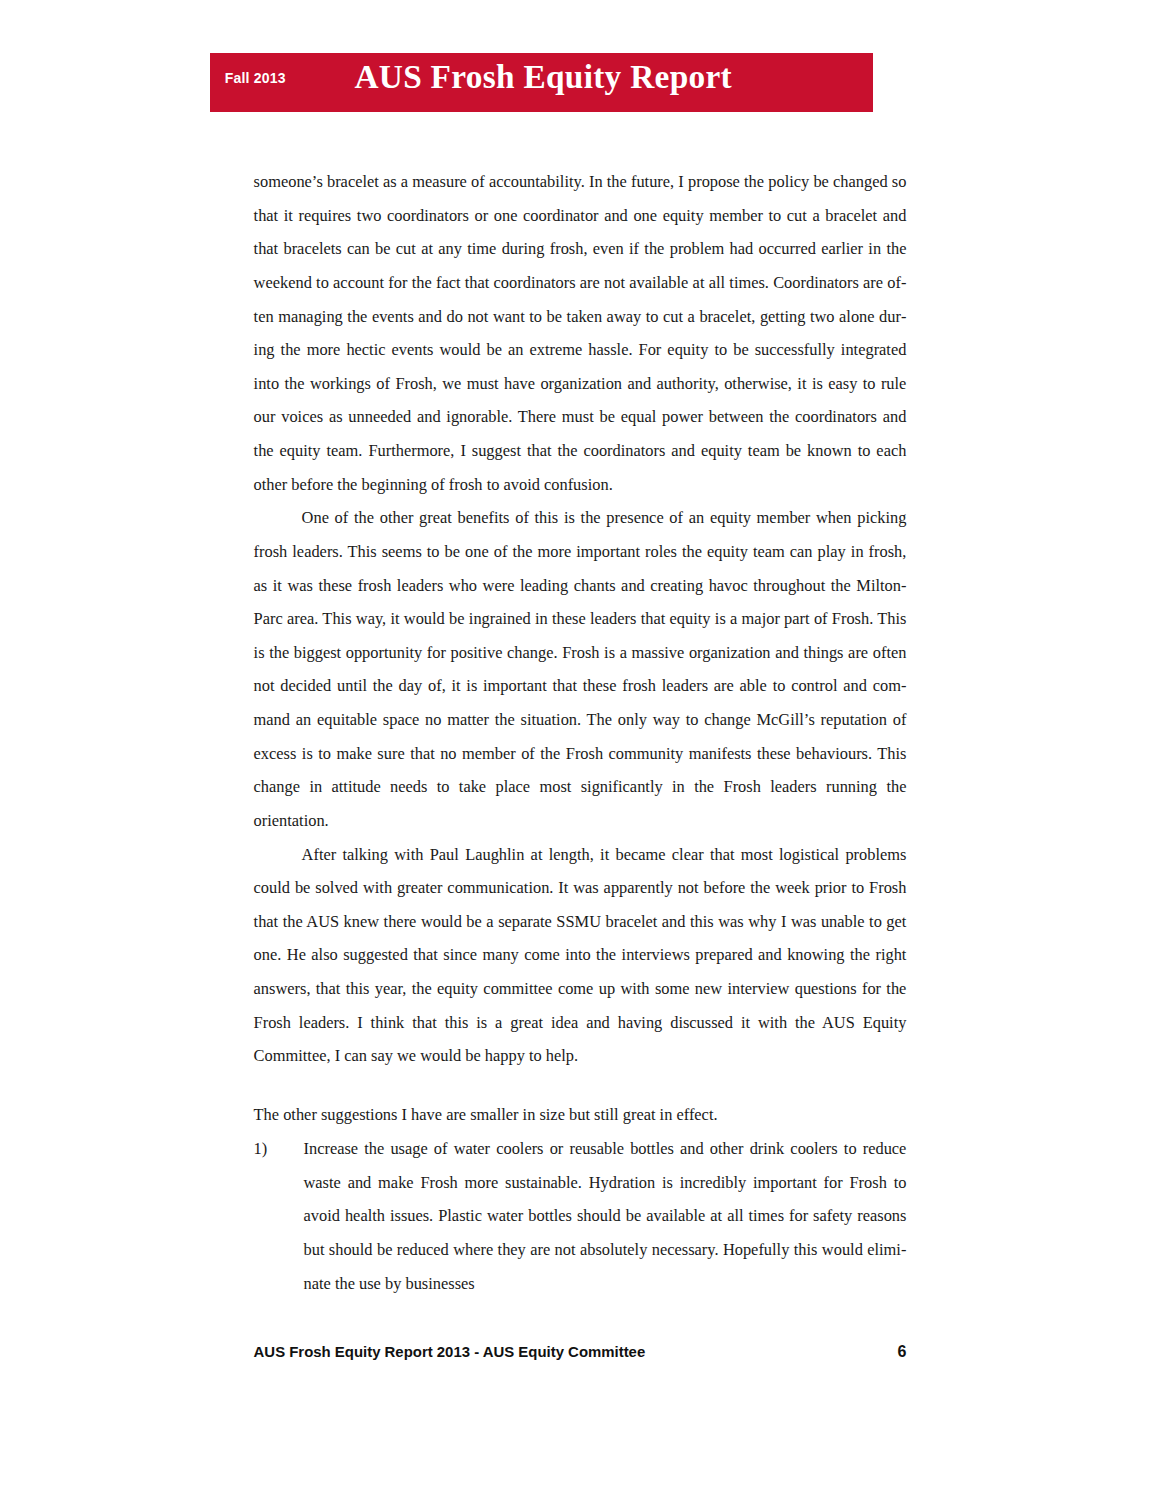Fall 2013
AUS Frosh Equity Report
someone’s bracelet as a measure of accountability. In the future, I propose the policy be changed so that it requires two coordinators or one coordinator and one equity member to cut a bracelet and that bracelets can be cut at any time during frosh, even if the problem had occurred earlier in the weekend to account for the fact that coordinators are not available at all times. Coordinators are often managing the events and do not want to be taken away to cut a bracelet, getting two alone during the more hectic events would be an extreme hassle. For equity to be successfully integrated into the workings of Frosh, we must have organization and authority, otherwise, it is easy to rule our voices as unneeded and ignorable. There must be equal power between the coordinators and the equity team. Furthermore, I suggest that the coordinators and equity team be known to each other before the beginning of frosh to avoid confusion.
One of the other great benefits of this is the presence of an equity member when picking frosh leaders. This seems to be one of the more important roles the equity team can play in frosh, as it was these frosh leaders who were leading chants and creating havoc throughout the Milton-Parc area. This way, it would be ingrained in these leaders that equity is a major part of Frosh. This is the biggest opportunity for positive change. Frosh is a massive organization and things are often not decided until the day of, it is important that these frosh leaders are able to control and command an equitable space no matter the situation. The only way to change McGill’s reputation of excess is to make sure that no member of the Frosh community manifests these behaviours. This change in attitude needs to take place most significantly in the Frosh leaders running the orientation.
After talking with Paul Laughlin at length, it became clear that most logistical problems could be solved with greater communication. It was apparently not before the week prior to Frosh that the AUS knew there would be a separate SSMU bracelet and this was why I was unable to get one. He also suggested that since many come into the interviews prepared and knowing the right answers, that this year, the equity committee come up with some new interview questions for the Frosh leaders. I think that this is a great idea and having discussed it with the AUS Equity Committee, I can say we would be happy to help.
The other suggestions I have are smaller in size but still great in effect.
Increase the usage of water coolers or reusable bottles and other drink coolers to reduce waste and make Frosh more sustainable. Hydration is incredibly important for Frosh to avoid health issues. Plastic water bottles should be available at all times for safety reasons but should be reduced where they are not absolutely necessary. Hopefully this would eliminate the use by businesses
AUS Frosh Equity Report 2013 - AUS Equity Committee 6